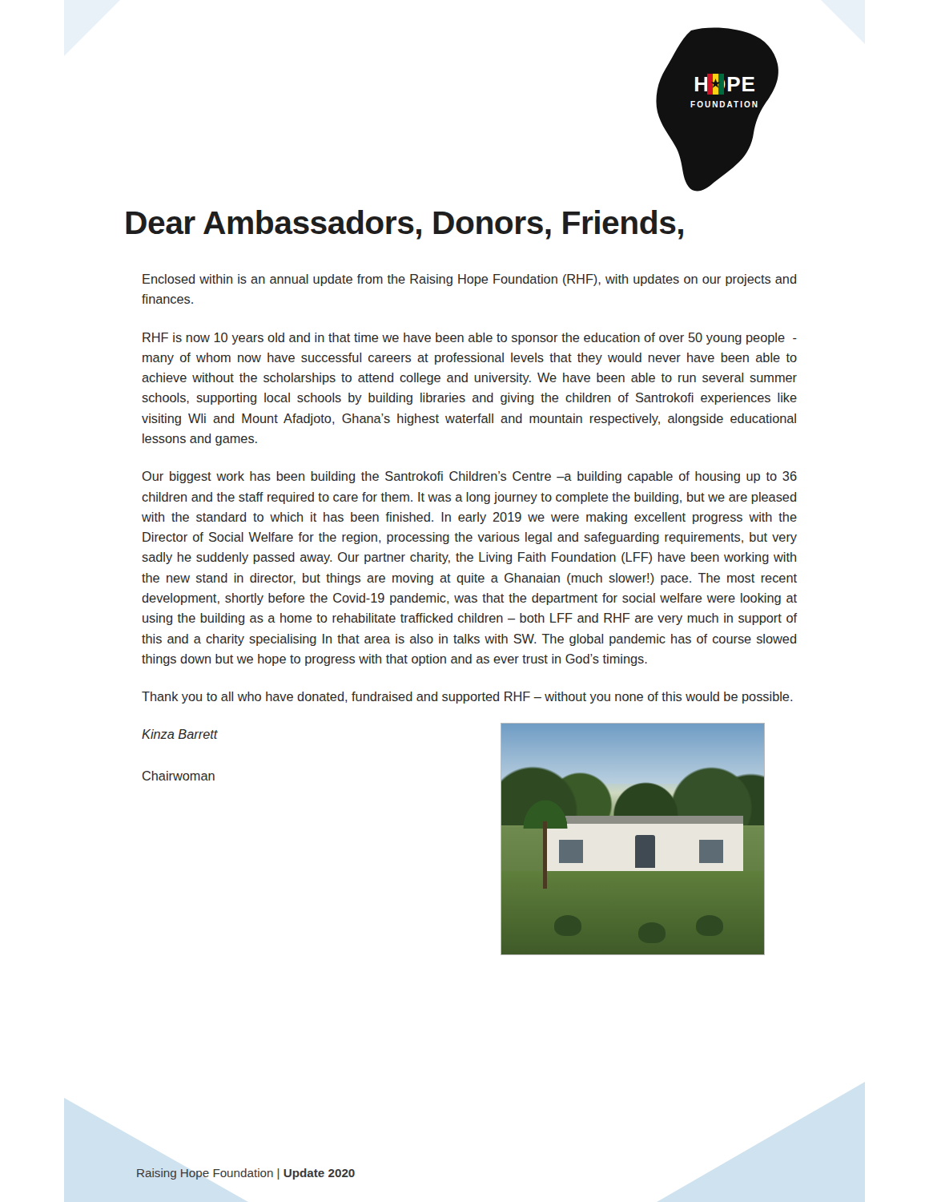HOPE FOUNDATION
Dear Ambassadors, Donors, Friends,
Enclosed within is an annual update from the Raising Hope Foundation (RHF), with updates on our projects and finances.
RHF is now 10 years old and in that time we have been able to sponsor the education of over 50 young people - many of whom now have successful careers at professional levels that they would never have been able to achieve without the scholarships to attend college and university. We have been able to run several summer schools, supporting local schools by building libraries and giving the children of Santrokofi experiences like visiting Wli and Mount Afadjoto, Ghana’s highest waterfall and mountain respectively, alongside educational lessons and games.
Our biggest work has been building the Santrokofi Children’s Centre –a building capable of housing up to 36 children and the staff required to care for them. It was a long journey to complete the building, but we are pleased with the standard to which it has been finished. In early 2019 we were making excellent progress with the Director of Social Welfare for the region, processing the various legal and safeguarding requirements, but very sadly he suddenly passed away. Our partner charity, the Living Faith Foundation (LFF) have been working with the new stand in director, but things are moving at quite a Ghanaian (much slower!) pace. The most recent development, shortly before the Covid-19 pandemic, was that the department for social welfare were looking at using the building as a home to rehabilitate trafficked children – both LFF and RHF are very much in support of this and a charity specialising In that area is also in talks with SW. The global pandemic has of course slowed things down but we hope to progress with that option and as ever trust in God’s timings.
Thank you to all who have donated, fundraised and supported RHF – without you none of this would be possible.
Kinza Barrett
Chairwoman
Raising Hope Foundation | Update 2020